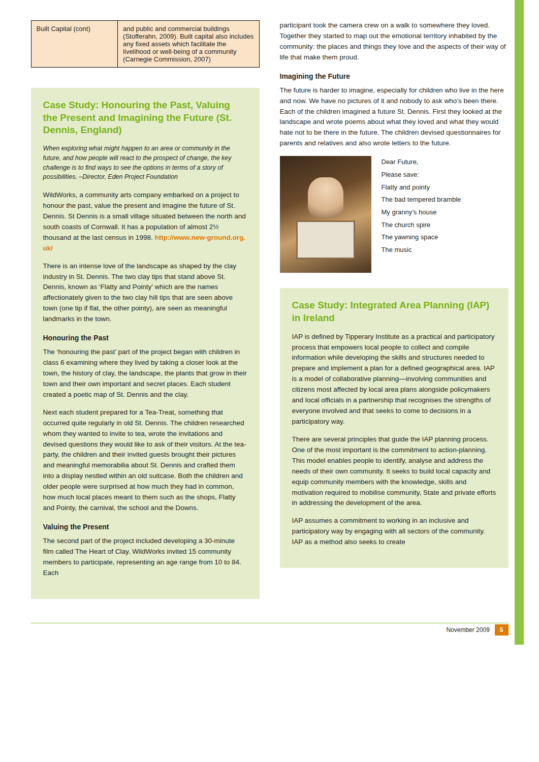| Built Capital (cont) | and public and commercial buildings (Stofferahn, 2009). Built capital also includes any fixed assets which facilitate the livelihood or well-being of a community (Carnegie Commission, 2007) |
Case Study: Honouring the Past, Valuing the Present and Imagining the Future (St. Dennis, England)
When exploring what might happen to an area or community in the future, and how people will react to the prospect of change, the key challenge is to find ways to see the options in terms of a story of possibilities. –Director, Eden Project Foundation
WildWorks, a community arts company embarked on a project to honour the past, value the present and imagine the future of St. Dennis. St Dennis is a small village situated between the north and south coasts of Cornwall. It has a population of almost 2½ thousand at the last census in 1998. http://www.new-ground.org.uk/
There is an intense love of the landscape as shaped by the clay industry in St. Dennis. The two clay tips that stand above St. Dennis, known as ‘Flatty and Pointy’ which are the names affectionately given to the two clay hill tips that are seen above town (one tip if flat, the other pointy), are seen as meaningful landmarks in the town.
Honouring the Past
The ‘honouring the past’ part of the project began with children in class 6 examining where they lived by taking a closer look at the town, the history of clay, the landscape, the plants that grow in their town and their own important and secret places. Each student created a poetic map of St. Dennis and the clay.
Next each student prepared for a Tea-Treat, something that occurred quite regularly in old St. Dennis. The children researched whom they wanted to invite to tea, wrote the invitations and devised questions they would like to ask of their visitors. At the tea-party, the children and their invited guests brought their pictures and meaningful memorabilia about St. Dennis and crafted them into a display nestled within an old suitcase. Both the children and older people were surprised at how much they had in common, how much local places meant to them such as the shops, Flatty and Pointy, the carnival, the school and the Downs.
Valuing the Present
The second part of the project included developing a 30-minute film called The Heart of Clay. WildWorks invited 15 community members to participate, representing an age range from 10 to 84. Each
participant took the camera crew on a walk to somewhere they loved. Together they started to map out the emotional territory inhabited by the community: the places and things they love and the aspects of their way of life that make them proud.
Imagining the Future
The future is harder to imagine, especially for children who live in the here and now. We have no pictures of it and nobody to ask who’s been there. Each of the children imagined a future St. Dennis. First they looked at the landscape and wrote poems about what they loved and what they would hate not to be there in the future. The children devised questionnaires for parents and relatives and also wrote letters to the future.
Dear Future,
Please save:
Flatty and pointy
The bad tempered bramble
My granny’s house
The church spire
The yawning space
The music
Case Study: Integrated Area Planning (IAP) in Ireland
IAP is defined by Tipperary Institute as a practical and participatory process that empowers local people to collect and compile information while developing the skills and structures needed to prepare and implement a plan for a defined geographical area. IAP is a model of collaborative planning—involving communities and citizens most affected by local area plans alongside policymakers and local officials in a partnership that recognises the strengths of everyone involved and that seeks to come to decisions in a participatory way.
There are several principles that guide the IAP planning process. One of the most important is the commitment to action-planning. This model enables people to identify, analyse and address the needs of their own community. It seeks to build local capacity and equip community members with the knowledge, skills and motivation required to mobilise community, State and private efforts in addressing the development of the area.
IAP assumes a commitment to working in an inclusive and participatory way by engaging with all sectors of the community. IAP as a method also seeks to create
November 2009 5